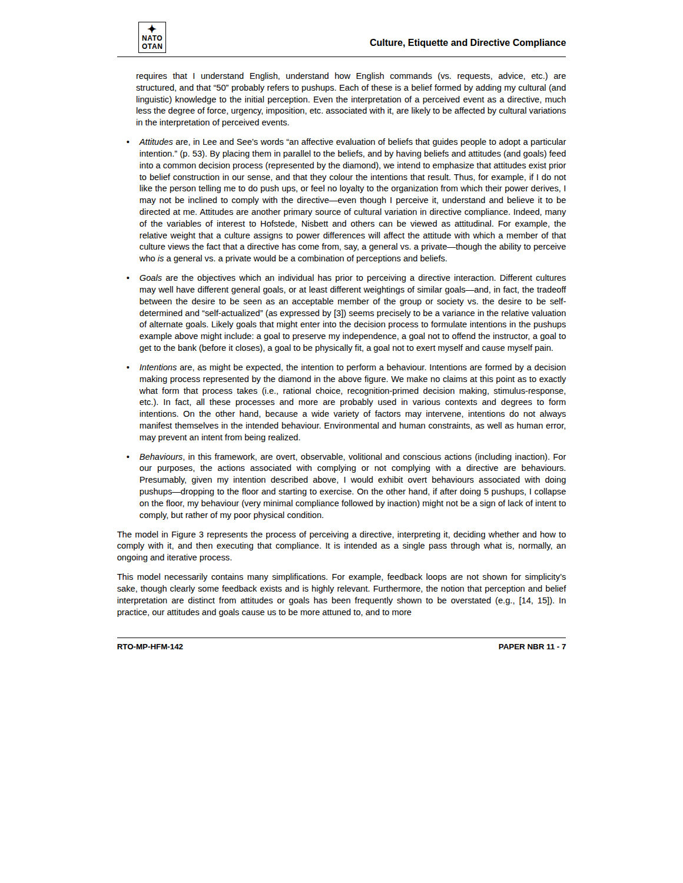✦ NATO
OTAN
Culture, Etiquette and Directive Compliance
requires that I understand English, understand how English commands (vs. requests, advice, etc.) are structured, and that “50” probably refers to pushups. Each of these is a belief formed by adding my cultural (and linguistic) knowledge to the initial perception. Even the interpretation of a perceived event as a directive, much less the degree of force, urgency, imposition, etc. associated with it, are likely to be affected by cultural variations in the interpretation of perceived events.
Attitudes are, in Lee and See’s words “an affective evaluation of beliefs that guides people to adopt a particular intention.” (p. 53). By placing them in parallel to the beliefs, and by having beliefs and attitudes (and goals) feed into a common decision process (represented by the diamond), we intend to emphasize that attitudes exist prior to belief construction in our sense, and that they colour the intentions that result. Thus, for example, if I do not like the person telling me to do push ups, or feel no loyalty to the organization from which their power derives, I may not be inclined to comply with the directive—even though I perceive it, understand and believe it to be directed at me. Attitudes are another primary source of cultural variation in directive compliance. Indeed, many of the variables of interest to Hofstede, Nisbett and others can be viewed as attitudinal. For example, the relative weight that a culture assigns to power differences will affect the attitude with which a member of that culture views the fact that a directive has come from, say, a general vs. a private—though the ability to perceive who is a general vs. a private would be a combination of perceptions and beliefs.
Goals are the objectives which an individual has prior to perceiving a directive interaction. Different cultures may well have different general goals, or at least different weightings of similar goals—and, in fact, the tradeoff between the desire to be seen as an acceptable member of the group or society vs. the desire to be self-determined and “self-actualized” (as expressed by [3]) seems precisely to be a variance in the relative valuation of alternate goals. Likely goals that might enter into the decision process to formulate intentions in the pushups example above might include: a goal to preserve my independence, a goal not to offend the instructor, a goal to get to the bank (before it closes), a goal to be physically fit, a goal not to exert myself and cause myself pain.
Intentions are, as might be expected, the intention to perform a behaviour. Intentions are formed by a decision making process represented by the diamond in the above figure. We make no claims at this point as to exactly what form that process takes (i.e., rational choice, recognition-primed decision making, stimulus-response, etc.). In fact, all these processes and more are probably used in various contexts and degrees to form intentions. On the other hand, because a wide variety of factors may intervene, intentions do not always manifest themselves in the intended behaviour. Environmental and human constraints, as well as human error, may prevent an intent from being realized.
Behaviours, in this framework, are overt, observable, volitional and conscious actions (including inaction). For our purposes, the actions associated with complying or not complying with a directive are behaviours. Presumably, given my intention described above, I would exhibit overt behaviours associated with doing pushups—dropping to the floor and starting to exercise. On the other hand, if after doing 5 pushups, I collapse on the floor, my behaviour (very minimal compliance followed by inaction) might not be a sign of lack of intent to comply, but rather of my poor physical condition.
The model in Figure 3 represents the process of perceiving a directive, interpreting it, deciding whether and how to comply with it, and then executing that compliance. It is intended as a single pass through what is, normally, an ongoing and iterative process.
This model necessarily contains many simplifications. For example, feedback loops are not shown for simplicity’s sake, though clearly some feedback exists and is highly relevant. Furthermore, the notion that perception and belief interpretation are distinct from attitudes or goals has been frequently shown to be overstated (e.g., [14, 15]). In practice, our attitudes and goals cause us to be more attuned to, and to more
RTO-MP-HFM-142 PAPER NBR 11 - 7